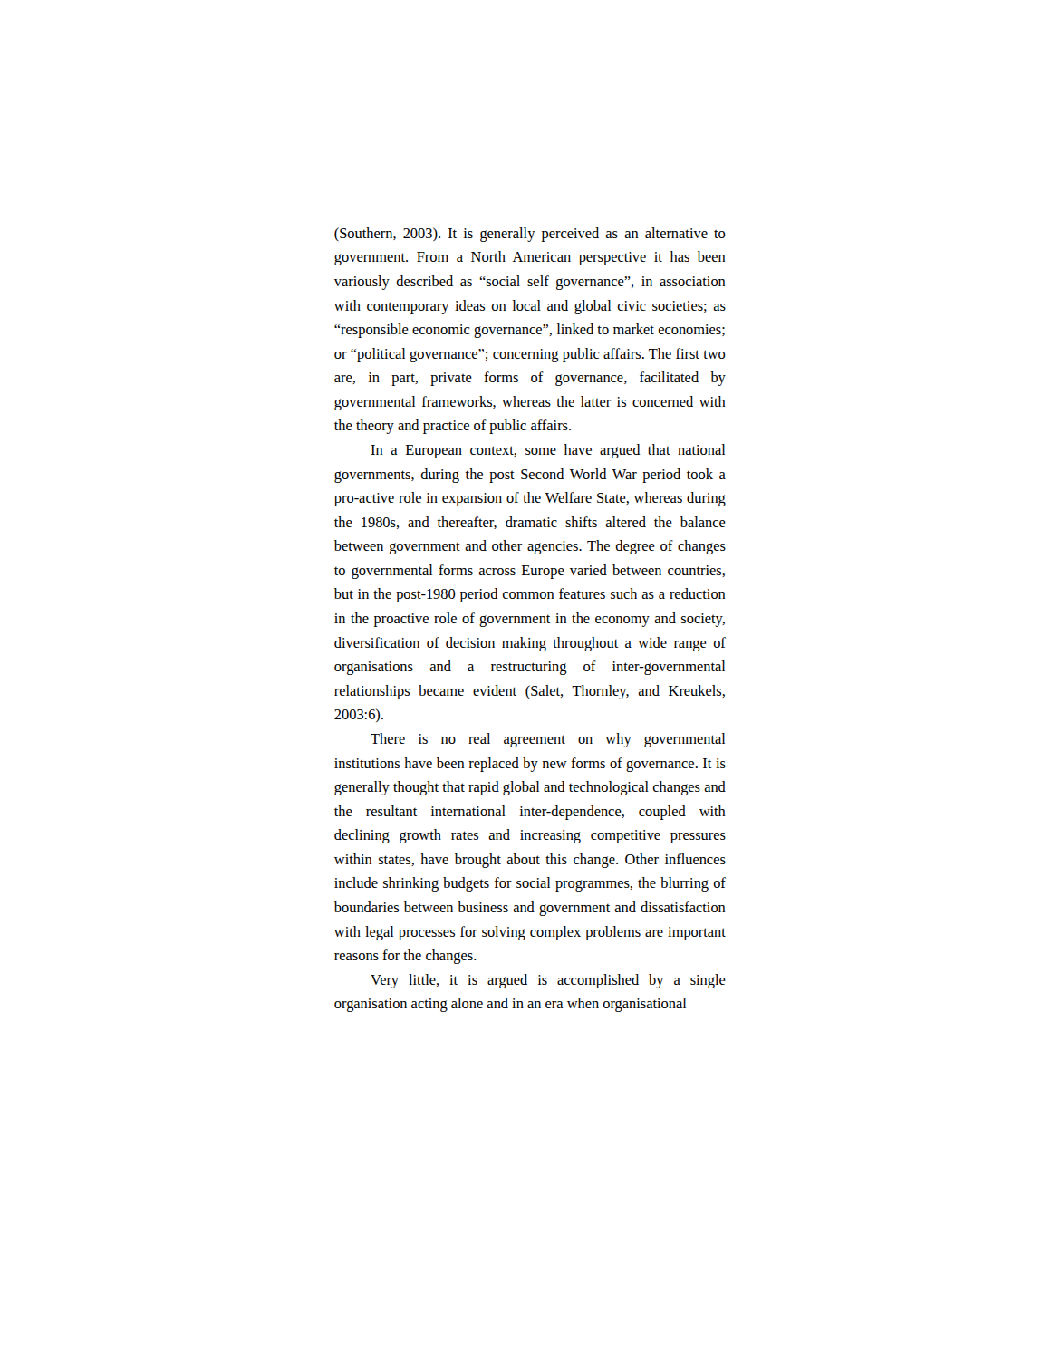(Southern, 2003). It is generally perceived as an alternative to government. From a North American perspective it has been variously described as “social self governance”, in association with contemporary ideas on local and global civic societies; as “responsible economic governance”, linked to market economies; or “political governance”; concerning public affairs. The first two are, in part, private forms of governance, facilitated by governmental frameworks, whereas the latter is concerned with the theory and practice of public affairs.
In a European context, some have argued that national governments, during the post Second World War period took a pro-active role in expansion of the Welfare State, whereas during the 1980s, and thereafter, dramatic shifts altered the balance between government and other agencies. The degree of changes to governmental forms across Europe varied between countries, but in the post-1980 period common features such as a reduction in the proactive role of government in the economy and society, diversification of decision making throughout a wide range of organisations and a restructuring of inter-governmental relationships became evident (Salet, Thornley, and Kreukels, 2003:6).
There is no real agreement on why governmental institutions have been replaced by new forms of governance. It is generally thought that rapid global and technological changes and the resultant international inter-dependence, coupled with declining growth rates and increasing competitive pressures within states, have brought about this change. Other influences include shrinking budgets for social programmes, the blurring of boundaries between business and government and dissatisfaction with legal processes for solving complex problems are important reasons for the changes.
Very little, it is argued is accomplished by a single organisation acting alone and in an era when organisational